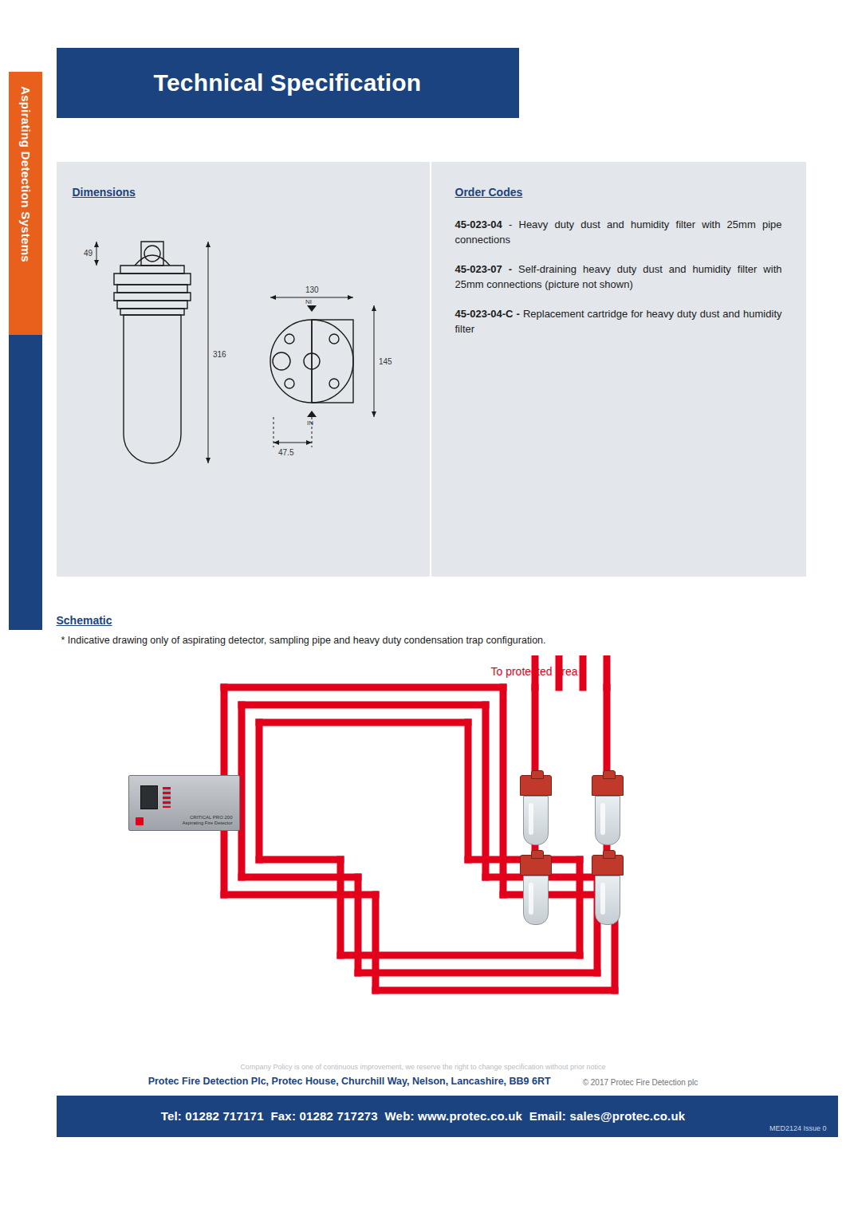Aspirating Detection Systems
Technical Specification
Dimensions
49 316 NI IN 130 145 47.5
Order Codes
45-023-04 - Heavy duty dust and humidity filter with 25mm pipe connections
45-023-07 - Self-draining heavy duty dust and humidity filter with 25mm connections (picture not shown)
45-023-04-C - Replacement cartridge for heavy duty dust and humidity filter
Schematic
* Indicative drawing only of aspirating detector, sampling pipe and heavy duty condensation trap configuration.
To protected area
CRITICAL PRO 200
Aspirating Fire Detector
Company Policy is one of continuous improvement, we reserve the right to change specification without prior notice
Protec Fire Detection Plc, Protec House, Churchill Way, Nelson, Lancashire, BB9 6RT
© 2017 Protec Fire Detection plc
Tel: 01282 717171 Fax: 01282 717273 Web: www.protec.co.uk Email: sales@protec.co.uk
MED2124 Issue 0